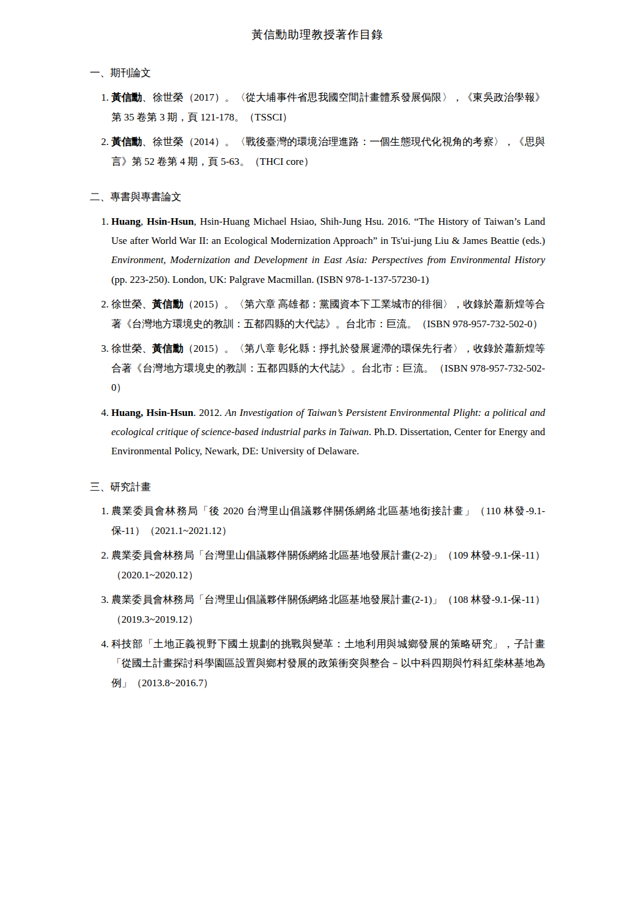黃信勳助理教授著作目錄
一、期刊論文
黃信勳、徐世榮（2017）。〈從大埔事件省思我國空間計畫體系發展侷限〉，《東吳政治學報》第 35 卷第 3 期，頁 121-178。（TSSCI）
黃信勳、徐世榮（2014）。〈戰後臺灣的環境治理進路：一個生態現代化視角的考察〉，《思與言》第 52 卷第 4 期，頁 5-63。（THCI core）
二、專書與專書論文
Huang, Hsin-Hsun, Hsin-Huang Michael Hsiao, Shih-Jung Hsu. 2016. “The History of Taiwan’s Land Use after World War II: an Ecological Modernization Approach” in Ts'ui-jung Liu & James Beattie (eds.) Environment, Modernization and Development in East Asia: Perspectives from Environmental History (pp. 223-250). London, UK: Palgrave Macmillan. (ISBN 978-1-137-57230-1)
徐世榮、黃信勳（2015）。〈第六章 高雄都：黨國資本下工業城市的徘徊〉，收錄於蕭新煌等合著《台灣地方環境史的教訓：五都四縣的大代誌》。台北市：巨流。（ISBN 978-957-732-502-0）
徐世榮、黃信勳（2015）。〈第八章 彰化縣：掙扎於發展遲滯的環保先行者〉，收錄於蕭新煌等合著《台灣地方環境史的教訓：五都四縣的大代誌》。台北市：巨流。（ISBN 978-957-732-502-0）
Huang, Hsin-Hsun. 2012. An Investigation of Taiwan’s Persistent Environmental Plight: a political and ecological critique of science-based industrial parks in Taiwan. Ph.D. Dissertation, Center for Energy and Environmental Policy, Newark, DE: University of Delaware.
三、研究計畫
農業委員會林務局「後 2020 台灣里山倡議夥伴關係網絡北區基地銜接計畫」（110 林發-9.1-保-11）（2021.1~2021.12）
農業委員會林務局「台灣里山倡議夥伴關係網絡北區基地發展計畫(2-2)」（109 林發-9.1-保-11）（2020.1~2020.12）
農業委員會林務局「台灣里山倡議夥伴關係網絡北區基地發展計畫(2-1)」（108 林發-9.1-保-11）（2019.3~2019.12）
科技部「土地正義視野下國土規劃的挑戰與變革：土地利用與城鄉發展的策略研究」，子計畫「從國土計畫探討科學園區設置與鄉村發展的政策衝突與整合－以中科四期與竹科紅柴林基地為例」（2013.8~2016.7）